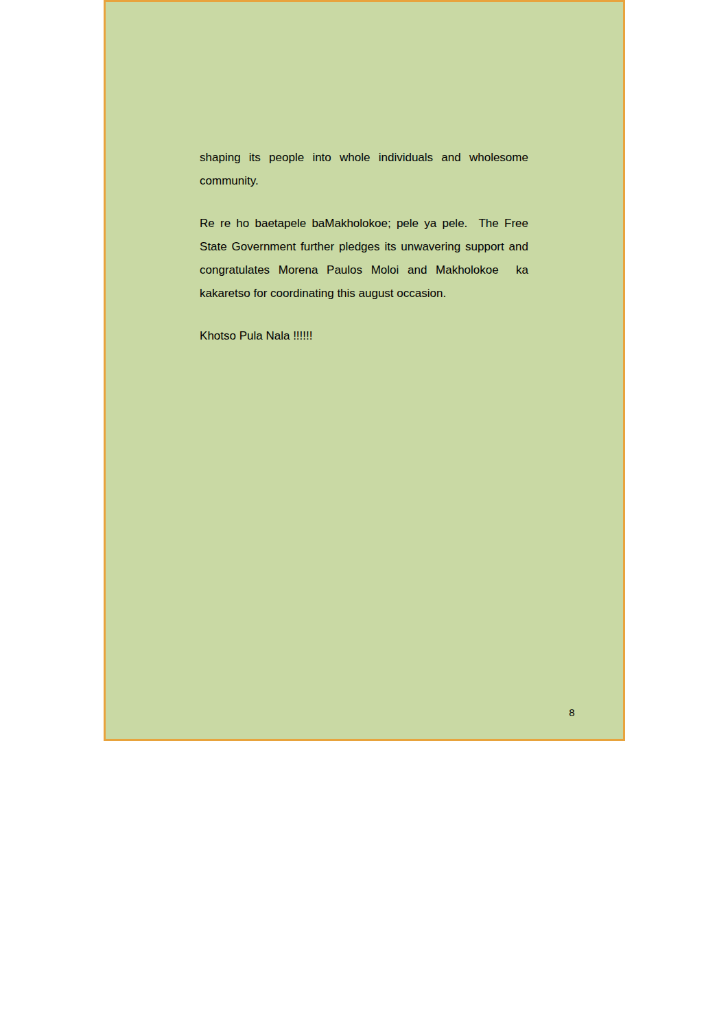shaping its people into whole individuals and wholesome community.
Re re ho baetapele baMakholokoe; pele ya pele. The Free State Government further pledges its unwavering support and congratulates Morena Paulos Moloi and Makholokoe ka kakaretso for coordinating this august occasion.
Khotso Pula Nala !!!!!!
8